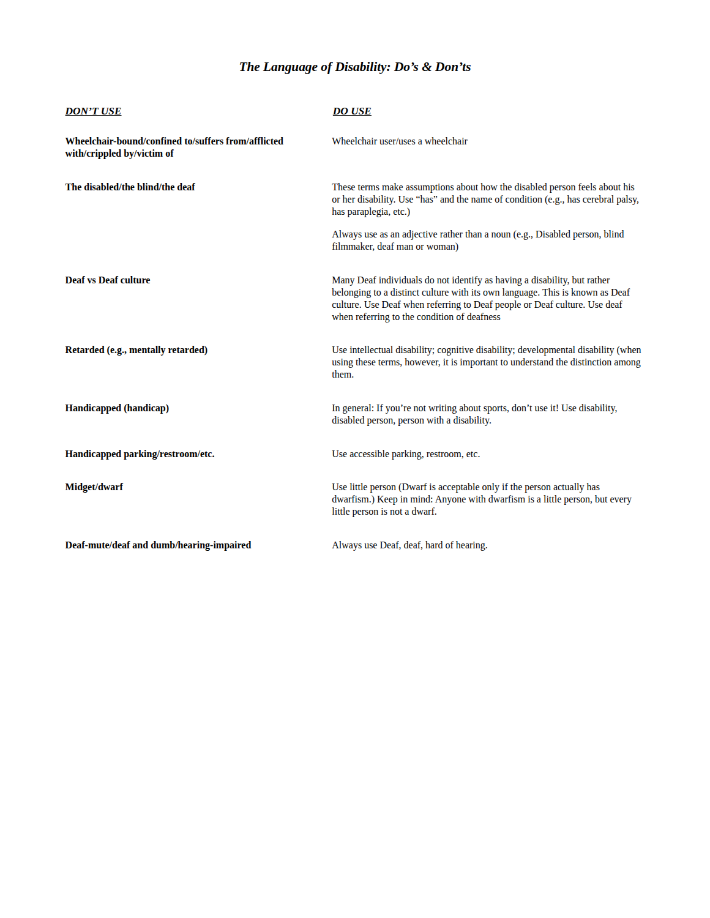The Language of Disability: Do’s & Don’ts
| DON’T USE | DO USE |
| --- | --- |
| Wheelchair-bound/confined to/suffers from/afflicted with/crippled by/victim of | Wheelchair user/uses a wheelchair |
| The disabled/the blind/the deaf | These terms make assumptions about how the disabled person feels about his or her disability. Use “has” and the name of condition (e.g., has cerebral palsy, has paraplegia, etc.) Always use as an adjective rather than a noun (e.g., Disabled person, blind filmmaker, deaf man or woman) |
| Deaf vs Deaf culture | Many Deaf individuals do not identify as having a disability, but rather belonging to a distinct culture with its own language. This is known as Deaf culture. Use Deaf when referring to Deaf people or Deaf culture. Use deaf when referring to the condition of deafness |
| Retarded (e.g., mentally retarded) | Use intellectual disability; cognitive disability; developmental disability (when using these terms, however, it is important to understand the distinction among them. |
| Handicapped (handicap) | In general: If you’re not writing about sports, don’t use it! Use disability, disabled person, person with a disability. |
| Handicapped parking/restroom/etc. | Use accessible parking, restroom, etc. |
| Midget/dwarf | Use little person (Dwarf is acceptable only if the person actually has dwarfism.) Keep in mind: Anyone with dwarfism is a little person, but every little person is not a dwarf. |
| Deaf-mute/deaf and dumb/hearing-impaired | Always use Deaf, deaf, hard of hearing. |